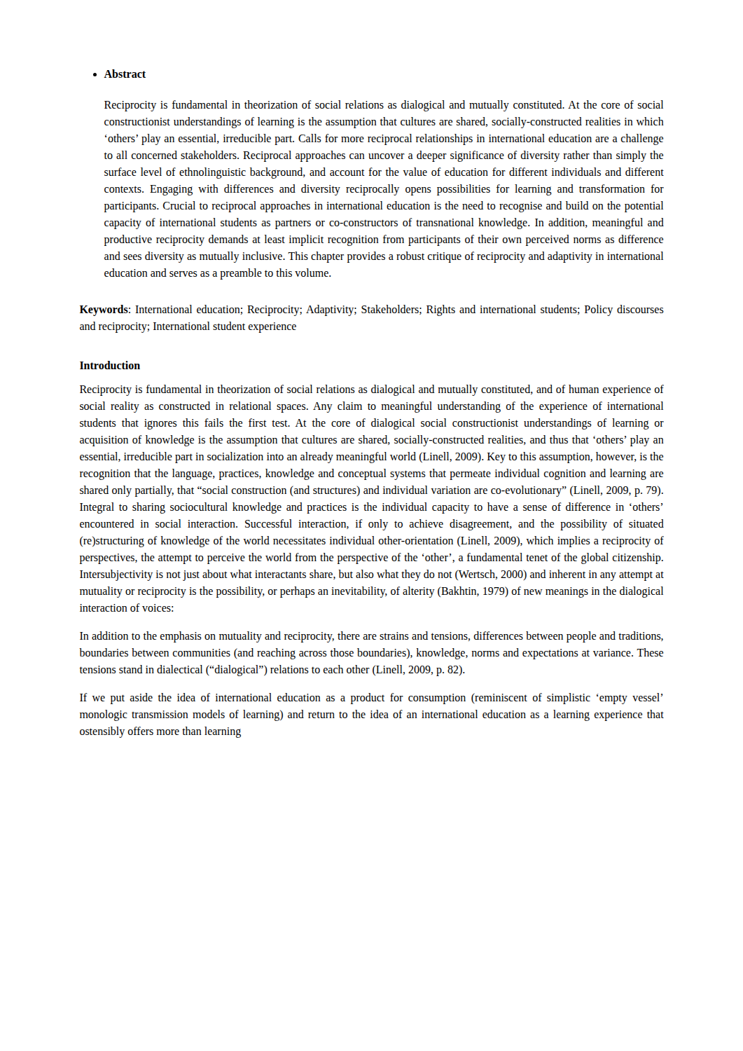Abstract
Reciprocity is fundamental in theorization of social relations as dialogical and mutually constituted. At the core of social constructionist understandings of learning is the assumption that cultures are shared, socially-constructed realities in which ‘others’ play an essential, irreducible part. Calls for more reciprocal relationships in international education are a challenge to all concerned stakeholders. Reciprocal approaches can uncover a deeper significance of diversity rather than simply the surface level of ethnolinguistic background, and account for the value of education for different individuals and different contexts. Engaging with differences and diversity reciprocally opens possibilities for learning and transformation for participants. Crucial to reciprocal approaches in international education is the need to recognise and build on the potential capacity of international students as partners or co-constructors of transnational knowledge. In addition, meaningful and productive reciprocity demands at least implicit recognition from participants of their own perceived norms as difference and sees diversity as mutually inclusive. This chapter provides a robust critique of reciprocity and adaptivity in international education and serves as a preamble to this volume.
Keywords: International education; Reciprocity; Adaptivity; Stakeholders; Rights and international students; Policy discourses and reciprocity; International student experience
Introduction
Reciprocity is fundamental in theorization of social relations as dialogical and mutually constituted, and of human experience of social reality as constructed in relational spaces. Any claim to meaningful understanding of the experience of international students that ignores this fails the first test. At the core of dialogical social constructionist understandings of learning or acquisition of knowledge is the assumption that cultures are shared, socially-constructed realities, and thus that ‘others’ play an essential, irreducible part in socialization into an already meaningful world (Linell, 2009). Key to this assumption, however, is the recognition that the language, practices, knowledge and conceptual systems that permeate individual cognition and learning are shared only partially, that “social construction (and structures) and individual variation are co-evolutionary” (Linell, 2009, p. 79). Integral to sharing sociocultural knowledge and practices is the individual capacity to have a sense of difference in ‘others’ encountered in social interaction. Successful interaction, if only to achieve disagreement, and the possibility of situated (re)structuring of knowledge of the world necessitates individual other-orientation (Linell, 2009), which implies a reciprocity of perspectives, the attempt to perceive the world from the perspective of the ‘other’, a fundamental tenet of the global citizenship. Intersubjectivity is not just about what interactants share, but also what they do not (Wertsch, 2000) and inherent in any attempt at mutuality or reciprocity is the possibility, or perhaps an inevitability, of alterity (Bakhtin, 1979) of new meanings in the dialogical interaction of voices:
In addition to the emphasis on mutuality and reciprocity, there are strains and tensions, differences between people and traditions, boundaries between communities (and reaching across those boundaries), knowledge, norms and expectations at variance. These tensions stand in dialectical (“dialogical”) relations to each other (Linell, 2009, p. 82).
If we put aside the idea of international education as a product for consumption (reminiscent of simplistic ‘empty vessel’ monologic transmission models of learning) and return to the idea of an international education as a learning experience that ostensibly offers more than learning